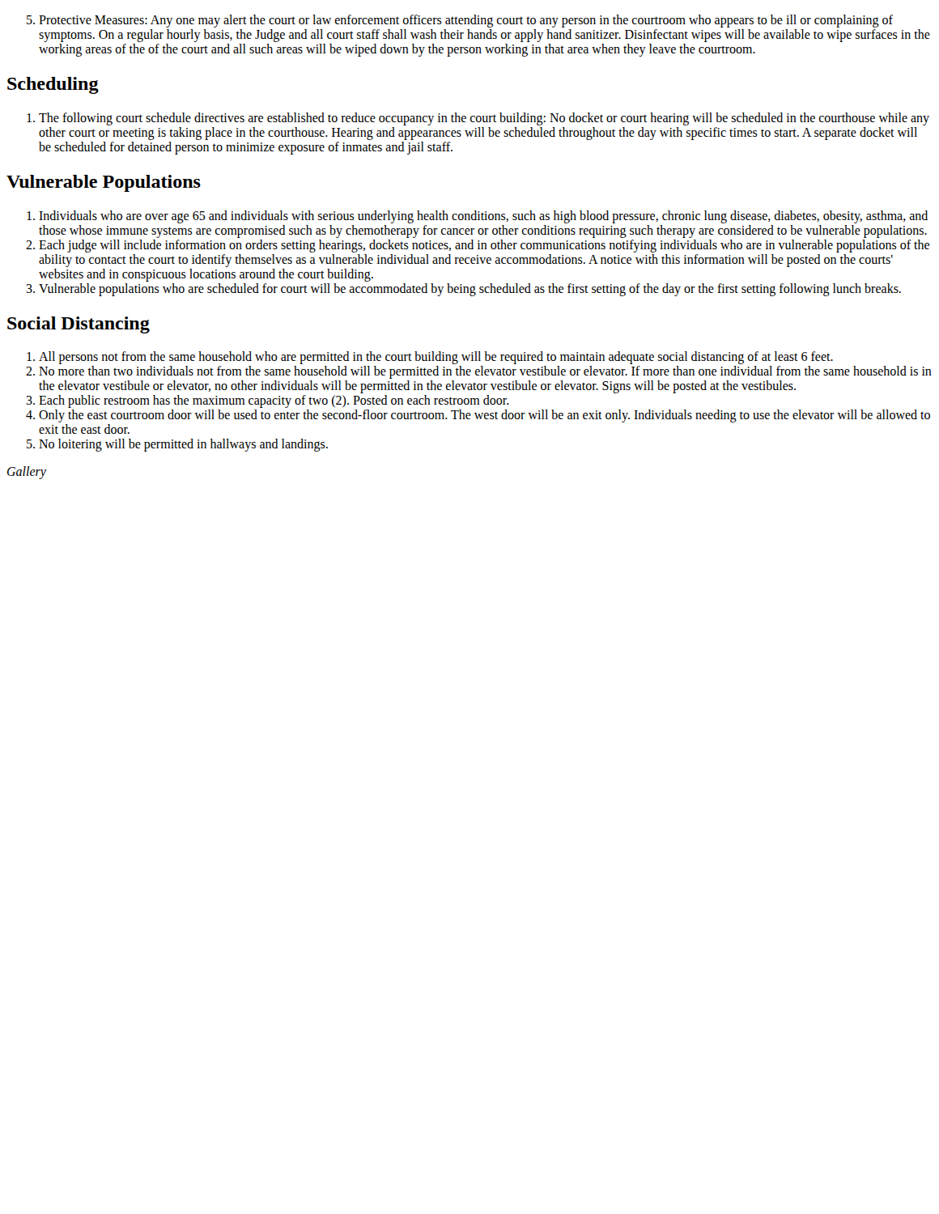Protective Measures: Any one may alert the court or law enforcement officers attending court to any person in the courtroom who appears to be ill or complaining of symptoms. On a regular hourly basis, the Judge and all court staff shall wash their hands or apply hand sanitizer. Disinfectant wipes will be available to wipe surfaces in the working areas of the of the court and all such areas will be wiped down by the person working in that area when they leave the courtroom.
Scheduling
The following court schedule directives are established to reduce occupancy in the court building: No docket or court hearing will be scheduled in the courthouse while any other court or meeting is taking place in the courthouse. Hearing and appearances will be scheduled throughout the day with specific times to start. A separate docket will be scheduled for detained person to minimize exposure of inmates and jail staff.
Vulnerable Populations
Individuals who are over age 65 and individuals with serious underlying health conditions, such as high blood pressure, chronic lung disease, diabetes, obesity, asthma, and those whose immune systems are compromised such as by chemotherapy for cancer or other conditions requiring such therapy are considered to be vulnerable populations.
Each judge will include information on orders setting hearings, dockets notices, and in other communications notifying individuals who are in vulnerable populations of the ability to contact the court to identify themselves as a vulnerable individual and receive accommodations. A notice with this information will be posted on the courts' websites and in conspicuous locations around the court building.
Vulnerable populations who are scheduled for court will be accommodated by being scheduled as the first setting of the day or the first setting following lunch breaks.
Social Distancing
All persons not from the same household who are permitted in the court building will be required to maintain adequate social distancing of at least 6 feet.
No more than two individuals not from the same household will be permitted in the elevator vestibule or elevator. If more than one individual from the same household is in the elevator vestibule or elevator, no other individuals will be permitted in the elevator vestibule or elevator. Signs will be posted at the vestibules.
Each public restroom has the maximum capacity of two (2). Posted on each restroom door.
Only the east courtroom door will be used to enter the second-floor courtroom. The west door will be an exit only. Individuals needing to use the elevator will be allowed to exit the east door.
No loitering will be permitted in hallways and landings.
Gallery